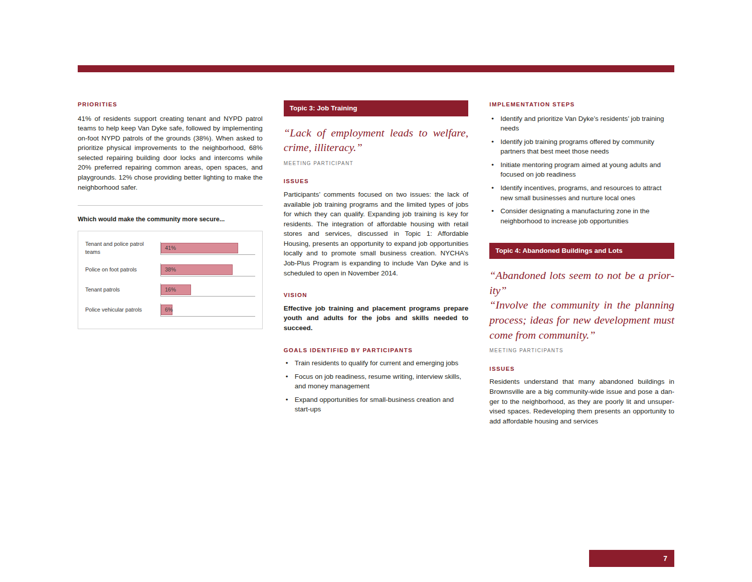Priorities
41% of residents support creating tenant and NYPD patrol teams to help keep Van Dyke safe, followed by implementing on-foot NYPD patrols of the grounds (38%). When asked to prioritize physical improvements to the neighborhood, 68% selected repairing building door locks and intercoms while 20% preferred repairing common areas, open spaces, and playgrounds. 12% chose providing better lighting to make the neighborhood safer.
Which would make the community more secure...
Tenant and police patrol teams
41%
Police on foot patrols
38%
Tenant patrols
16%
Police vehicular patrols
6%
Topic 3: Job Training
“Lack of employment leads to welfare, crime, illiteracy.”
Meeting participant
Issues
Participants’ comments focused on two issues: the lack of available job training programs and the limited types of jobs for which they can qualify. Expanding job training is key for residents. The integration of affordable housing with retail stores and services, discussed in Topic 1: Affordable Housing, presents an opportunity to expand job opportunities locally and to promote small business creation. NYCHA’s Job-Plus Program is expanding to include Van Dyke and is scheduled to open in November 2014.
Vision
Effective job training and placement programs prepare youth and adults for the jobs and skills needed to succeed.
Goals identified by participants
Train residents to qualify for current and emerging jobs
Focus on job readiness, resume writing, interview skills, and money management
Expand opportunities for small-business creation and start-ups
Implementation steps
Identify and prioritize Van Dyke’s residents’ job training needs
Identify job training programs offered by community partners that best meet those needs
Initiate mentoring program aimed at young adults and focused on job readiness
Identify incentives, programs, and resources to attract new small businesses and nurture local ones
Consider designating a manufacturing zone in the neighborhood to increase job opportunities
Topic 4: Abandoned Buildings and Lots
“Abandoned lots seem to not be a priority”
“Involve the community in the planning process; ideas for new development must come from community.”
Meeting participants
Issues
Residents understand that many abandoned buildings in Brownsville are a big community-wide issue and pose a danger to the neighborhood, as they are poorly lit and unsupervised spaces. Redeveloping them presents an opportunity to add affordable housing and services
7